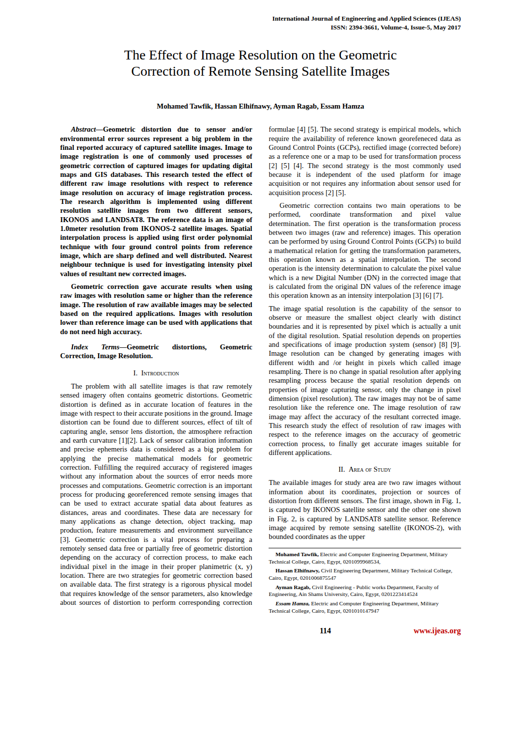International Journal of Engineering and Applied Sciences (IJEAS)
ISSN: 2394-3661, Volume-4, Issue-5, May 2017
The Effect of Image Resolution on the Geometric
Correction of Remote Sensing Satellite Images
Mohamed Tawfik, Hassan Elhifnawy, Ayman Ragab, Essam Hamza
Abstract—Geometric distortion due to sensor and/or environmental error sources represent a big problem in the final reported accuracy of captured satellite images. Image to image registration is one of commonly used processes of geometric correction of captured images for updating digital maps and GIS databases. This research tested the effect of different raw image resolutions with respect to reference image resolution on accuracy of image registration process. The research algorithm is implemented using different resolution satellite images from two different sensors, IKONOS and LANDSAT8. The reference data is an image of 1.0meter resolution from IKONOS-2 satellite images. Spatial interpolation process is applied using first order polynomial technique with four ground control points from reference image, which are sharp defined and well distributed. Nearest neighbour technique is used for investigating intensity pixel values of resultant new corrected images.
Geometric correction gave accurate results when using raw images with resolution same or higher than the reference image. The resolution of raw available images may be selected based on the required applications. Images with resolution lower than reference image can be used with applications that do not need high accuracy.
Index Terms—Geometric distortions, Geometric Correction, Image Resolution.
I. Introduction
The problem with all satellite images is that raw remotely sensed imagery often contains geometric distortions. Geometric distortion is defined as in accurate location of features in the image with respect to their accurate positions in the ground. Image distortion can be found due to different sources, effect of tilt of capturing angle, sensor lens distortion, the atmosphere refraction and earth curvature [1][2]. Lack of sensor calibration information and precise ephemeris data is considered as a big problem for applying the precise mathematical models for geometric correction. Fulfilling the required accuracy of registered images without any information about the sources of error needs more processes and computations. Geometric correction is an important process for producing georeferenced remote sensing images that can be used to extract accurate spatial data about features as distances, areas and coordinates. These data are necessary for many applications as change detection, object tracking, map production, feature measurements and environment surveillance [3]. Geometric correction is a vital process for preparing a remotely sensed data free or partially free of geometric distortion depending on the accuracy of correction process, to make each individual pixel in the image in their proper planimetric (x, y) location. There are two strategies for geometric correction based on available data. The first strategy is a rigorous physical model that requires knowledge of the sensor parameters, also knowledge about sources of distortion to perform corresponding correction formulae [4] [5]. The second strategy is empirical models, which require the availability of reference known georefeneced data as Ground Control Points (GCPs), rectified image (corrected before) as a reference one or a map to be used for transformation process [2] [5] [4]. The second strategy is the most commonly used because it is independent of the used platform for image acquisition or not requires any information about sensor used for acquisition process [2] [5].
Geometric correction contains two main operations to be performed, coordinate transformation and pixel value determination. The first operation is the transformation process between two images (raw and reference) images. This operation can be performed by using Ground Control Points (GCPs) to build a mathematical relation for getting the transformation parameters, this operation known as a spatial interpolation. The second operation is the intensity determination to calculate the pixel value which is a new Digital Number (DN) in the corrected image that is calculated from the original DN values of the reference image this operation known as an intensity interpolation [3] [6] [7].
The image spatial resolution is the capability of the sensor to observe or measure the smallest object clearly with distinct boundaries and it is represented by pixel which is actually a unit of the digital resolution. Spatial resolution depends on properties and specifications of image production system (sensor) [8] [9]. Image resolution can be changed by generating images with different width and /or height in pixels which called image resampling. There is no change in spatial resolution after applying resampling process because the spatial resolution depends on properties of image capturing sensor, only the change in pixel dimension (pixel resolution). The raw images may not be of same resolution like the reference one. The image resolution of raw image may affect the accuracy of the resultant corrected image. This research study the effect of resolution of raw images with respect to the reference images on the accuracy of geometric correction process, to finally get accurate images suitable for different applications.
II. Area of Study
The available images for study area are two raw images without information about its coordinates, projection or sources of distortion from different sensors. The first image, shown in Fig. 1, is captured by IKONOS satellite sensor and the other one shown in Fig. 2, is captured by LANDSAT8 satellite sensor. Reference image acquired by remote sensing satellite (IKONOS-2), with bounded coordinates as the upper
Mohamed Tawfik, Electric and Computer Engineering Department, Military Technical College, Cairo, Egypt, 0201099968534,
Hassan Elhifnawy, Civil Engineering Department, Military Technical College, Cairo, Egypt, 0201006875547
Ayman Ragab, Civil Engineering - Public works Department, Faculty of Engineering, Ain Shams University, Cairo, Egypt, 0201223414524
Essam Hamza, Electric and Computer Engineering Department, Military Technical College, Cairo, Egypt, 0201010147947
114 www.ijeas.org